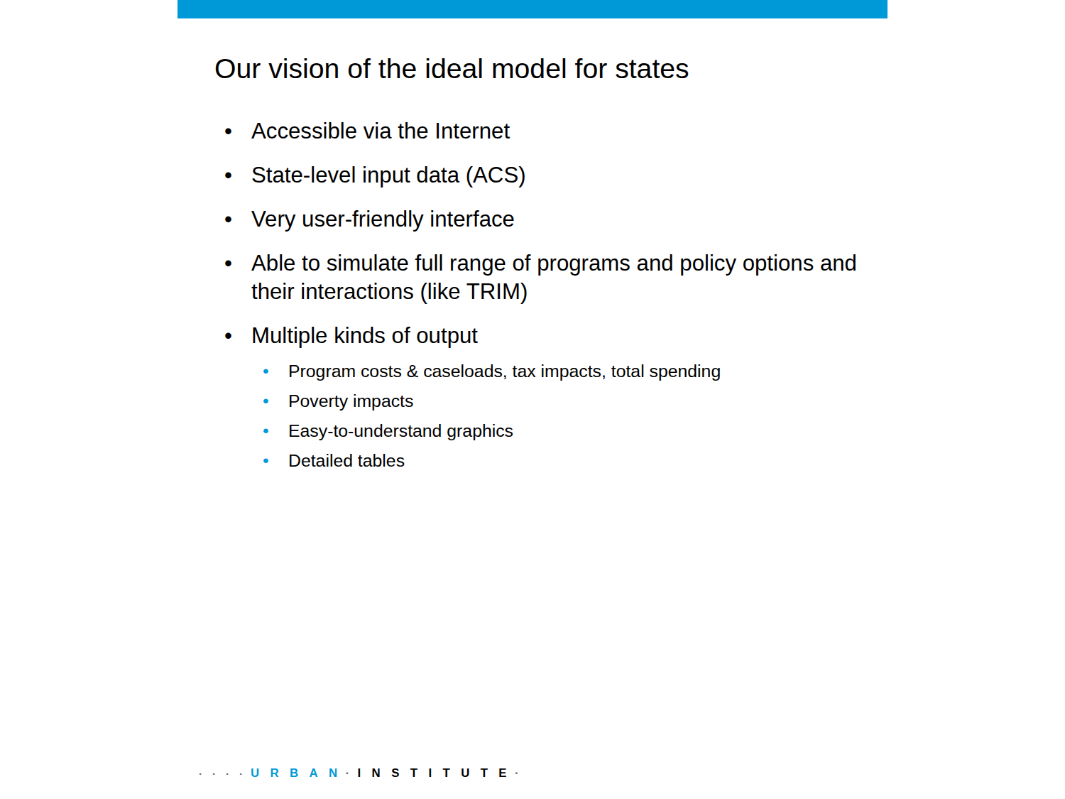Our vision of the ideal model for states
Accessible via the Internet
State-level input data (ACS)
Very user-friendly interface
Able to simulate full range of programs and policy options and their interactions (like TRIM)
Multiple kinds of output
Program costs & caseloads, tax impacts, total spending
Poverty impacts
Easy-to-understand graphics
Detailed tables
· · · · U R B A N · I N S T I T U T E ·